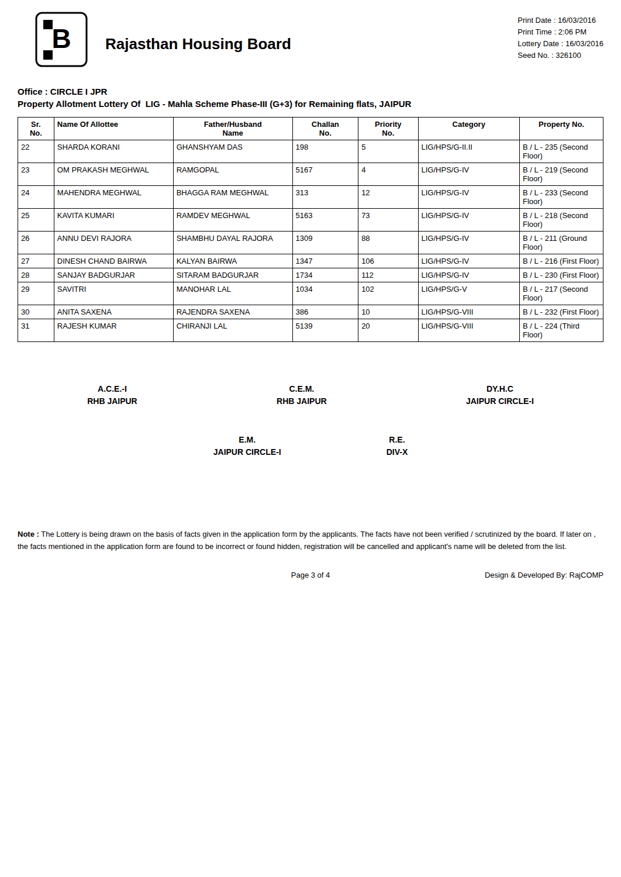B
Rajasthan Housing Board
Print Date : 16/03/2016
Print Time : 2:06 PM
Lottery Date : 16/03/2016
Seed No. : 326100
Office : CIRCLE I JPR
Property Allotment Lottery Of LIG - Mahla Scheme Phase-III (G+3) for Remaining flats, JAIPUR
| Sr. No. | Name Of Allottee | Father/Husband Name | Challan No. | Priority No. | Category | Property No. |
| --- | --- | --- | --- | --- | --- | --- |
| 22 | SHARDA KORANI | GHANSHYAM DAS | 198 | 5 | LIG/HPS/G-II.II | B / L - 235 (Second Floor) |
| 23 | OM PRAKASH MEGHWAL | RAMGOPAL | 5167 | 4 | LIG/HPS/G-IV | B / L - 219 (Second Floor) |
| 24 | MAHENDRA MEGHWAL | BHAGGA RAM MEGHWAL | 313 | 12 | LIG/HPS/G-IV | B / L - 233 (Second Floor) |
| 25 | KAVITA KUMARI | RAMDEV MEGHWAL | 5163 | 73 | LIG/HPS/G-IV | B / L - 218 (Second Floor) |
| 26 | ANNU DEVI RAJORA | SHAMBHU DAYAL RAJORA | 1309 | 88 | LIG/HPS/G-IV | B / L - 211 (Ground Floor) |
| 27 | DINESH CHAND BAIRWA | KALYAN BAIRWA | 1347 | 106 | LIG/HPS/G-IV | B / L - 216 (First Floor) |
| 28 | SANJAY BADGURJAR | SITARAM BADGURJAR | 1734 | 112 | LIG/HPS/G-IV | B / L - 230 (First Floor) |
| 29 | SAVITRI | MANOHAR LAL | 1034 | 102 | LIG/HPS/G-V | B / L - 217 (Second Floor) |
| 30 | ANITA SAXENA | RAJENDRA SAXENA | 386 | 10 | LIG/HPS/G-VIII | B / L - 232 (First Floor) |
| 31 | RAJESH KUMAR | CHIRANJI LAL | 5139 | 20 | LIG/HPS/G-VIII | B / L - 224 (Third Floor) |
A.C.E.-I
RHB JAIPUR
C.E.M.
RHB JAIPUR
DY.H.C
JAIPUR CIRCLE-I
E.M.
JAIPUR CIRCLE-I
R.E.
DIV-X
Note : The Lottery is being drawn on the basis of facts given in the application form by the applicants. The facts have not been verified / scrutinized by the board. If later on , the facts mentioned in the application form are found to be incorrect or found hidden, registration will be cancelled and applicant's name will be deleted from the list.
Page 3 of 4
Design & Developed By: RajCOMP